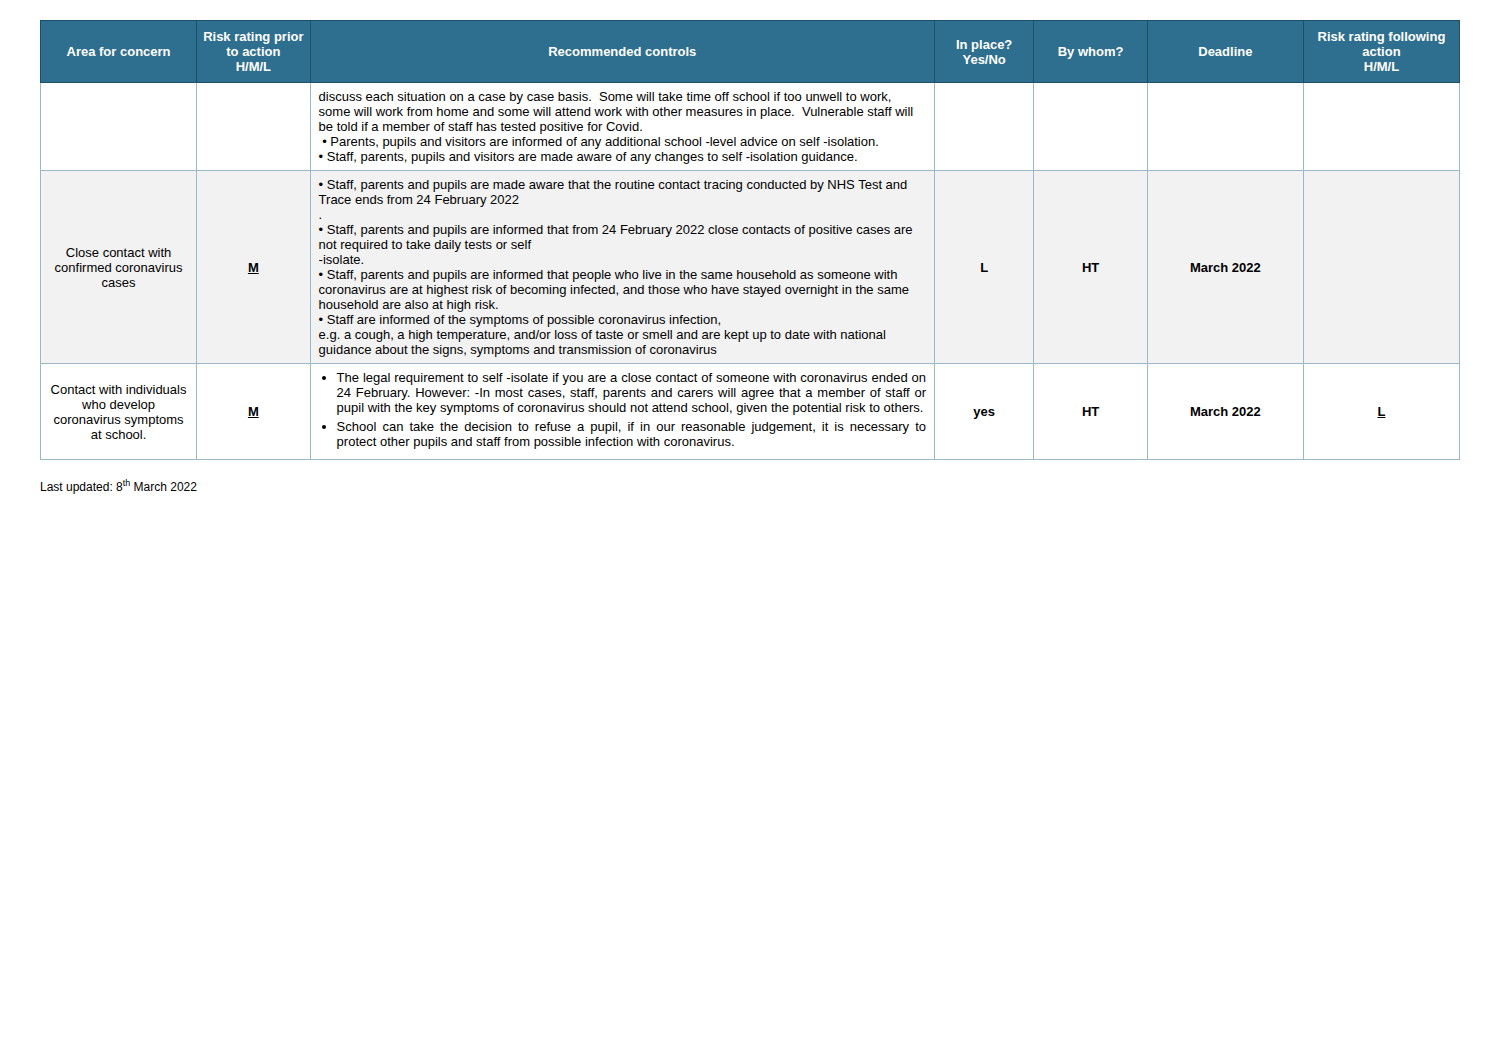| Area for concern | Risk rating prior to action H/M/L | Recommended controls | In place? Yes/No | By whom? | Deadline | Risk rating following action H/M/L |
| --- | --- | --- | --- | --- | --- | --- |
| | | discuss each situation on a case by case basis. Some will take time off school if too unwell to work, some will work from home and some will attend work with other measures in place. Vulnerable staff will be told if a member of staff has tested positive for Covid. • Parents, pupils and visitors are informed of any additional school -level advice on self -isolation. • Staff, parents, pupils and visitors are made aware of any changes to self -isolation guidance. | | | | |
| Close contact with confirmed coronavirus cases | M | • Staff, parents and pupils are made aware that the routine contact tracing conducted by NHS Test and Trace ends from 24 February 2022 . • Staff, parents and pupils are informed that from 24 February 2022 close contacts of positive cases are not required to take daily tests or self -isolate. • Staff, parents and pupils are informed that people who live in the same household as someone with coronavirus are at highest risk of becoming infected, and those who have stayed overnight in the same household are also at high risk. • Staff are informed of the symptoms of possible coronavirus infection, e.g. a cough, a high temperature, and/or loss of taste or smell and are kept up to date with national guidance about the signs, symptoms and transmission of coronavirus | L | HT | March 2022 | |
| Contact with individuals who develop coronavirus symptoms at school. | M | The legal requirement to self -isolate if you are a close contact of someone with coronavirus ended on 24 February. However: -In most cases, staff, parents and carers will agree that a member of staff or pupil with the key symptoms of coronavirus should not attend school, given the potential risk to others. School can take the decision to refuse a pupil, if in our reasonable judgement, it is necessary to protect other pupils and staff from possible infection with coronavirus. | yes | HT | March 2022 | L |
Last updated: 8th March 2022